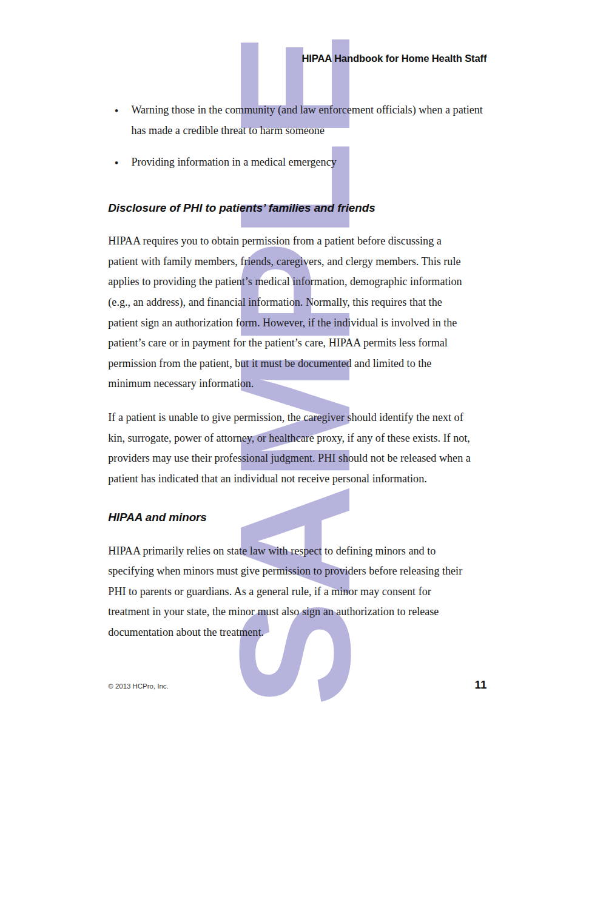SAMPLE
HIPAA Handbook for Home Health Staff
Warning those in the community (and law enforcement officials) when a patient has made a credible threat to harm someone
Providing information in a medical emergency
Disclosure of PHI to patients’ families and friends
HIPAA requires you to obtain permission from a patient before discussing a patient with family members, friends, caregivers, and clergy members. This rule applies to providing the patient’s medical information, demographic information (e.g., an address), and financial information. Normally, this requires that the patient sign an authorization form. However, if the individual is involved in the patient’s care or in payment for the patient’s care, HIPAA permits less formal permission from the patient, but it must be documented and limited to the minimum necessary information.
If a patient is unable to give permission, the caregiver should identify the next of kin, surrogate, power of attorney, or healthcare proxy, if any of these exists. If not, providers may use their professional judgment. PHI should not be released when a patient has indicated that an individual not receive personal information.
HIPAA and minors
HIPAA primarily relies on state law with respect to defining minors and to specifying when minors must give permission to providers before releasing their PHI to parents or guardians. As a general rule, if a minor may consent for treatment in your state, the minor must also sign an authorization to release documentation about the treatment.
© 2013 HCPro, Inc.
11